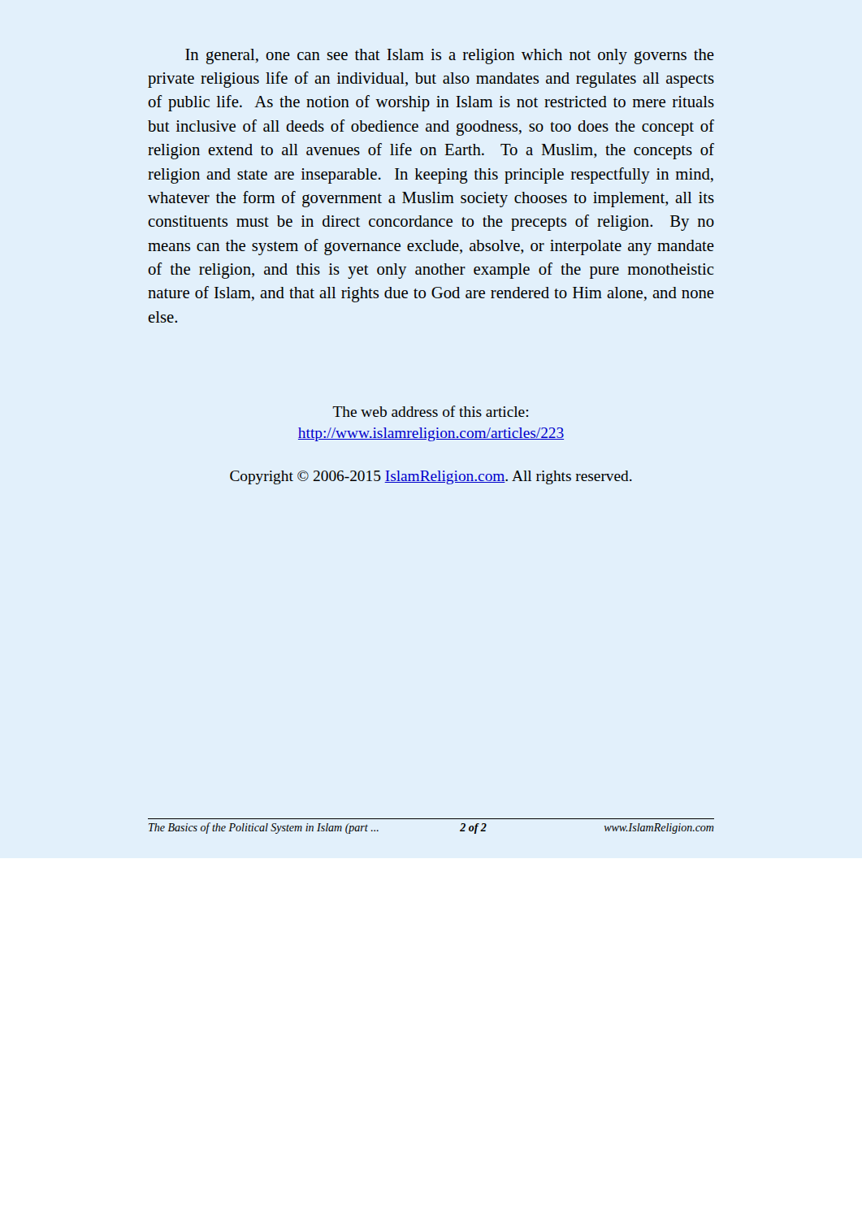In general, one can see that Islam is a religion which not only governs the private religious life of an individual, but also mandates and regulates all aspects of public life. As the notion of worship in Islam is not restricted to mere rituals but inclusive of all deeds of obedience and goodness, so too does the concept of religion extend to all avenues of life on Earth. To a Muslim, the concepts of religion and state are inseparable. In keeping this principle respectfully in mind, whatever the form of government a Muslim society chooses to implement, all its constituents must be in direct concordance to the precepts of religion. By no means can the system of governance exclude, absolve, or interpolate any mandate of the religion, and this is yet only another example of the pure monotheistic nature of Islam, and that all rights due to God are rendered to Him alone, and none else.
The web address of this article:
http://www.islamreligion.com/articles/223
Copyright © 2006-2015 IslamReligion.com. All rights reserved.
The Basics of the Political System in Islam (part ... 2 of 2 www.IslamReligion.com